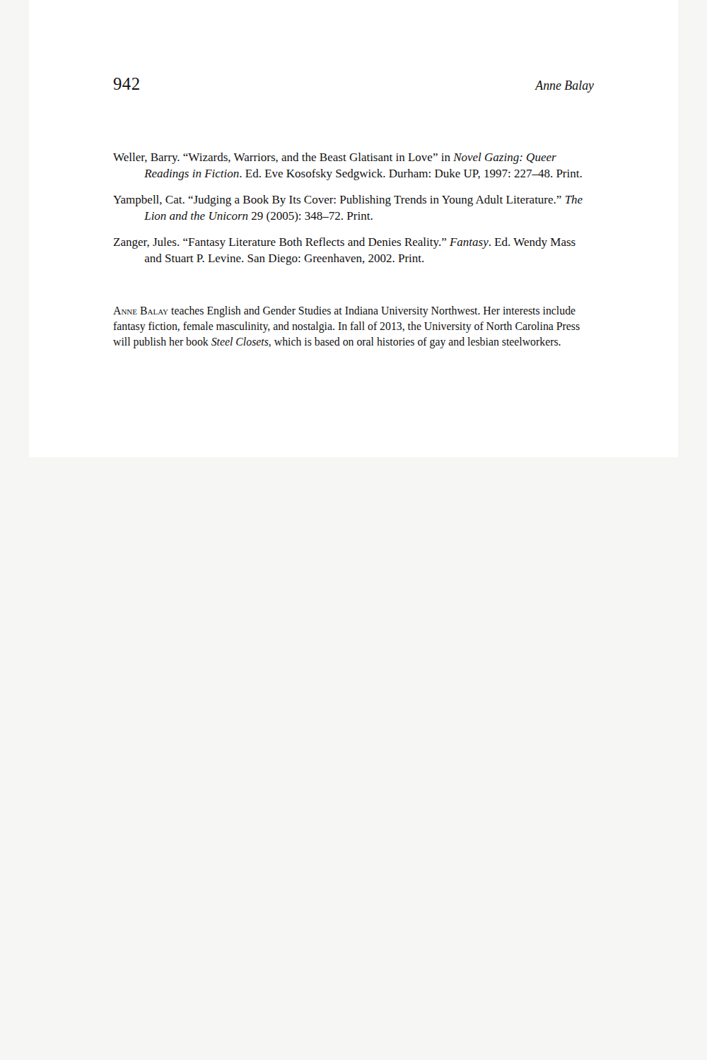942 Anne Balay
Weller, Barry. “Wizards, Warriors, and the Beast Glatisant in Love” in Novel Gazing: Queer Readings in Fiction. Ed. Eve Kosofsky Sedgwick. Durham: Duke UP, 1997: 227–48. Print.
Yampbell, Cat. “Judging a Book By Its Cover: Publishing Trends in Young Adult Literature.” The Lion and the Unicorn 29 (2005): 348–72. Print.
Zanger, Jules. “Fantasy Literature Both Reflects and Denies Reality.” Fantasy. Ed. Wendy Mass and Stuart P. Levine. San Diego: Greenhaven, 2002. Print.
Anne Balay teaches English and Gender Studies at Indiana University Northwest. Her interests include fantasy fiction, female masculinity, and nostalgia. In fall of 2013, the University of North Carolina Press will publish her book Steel Closets, which is based on oral histories of gay and lesbian steelworkers.